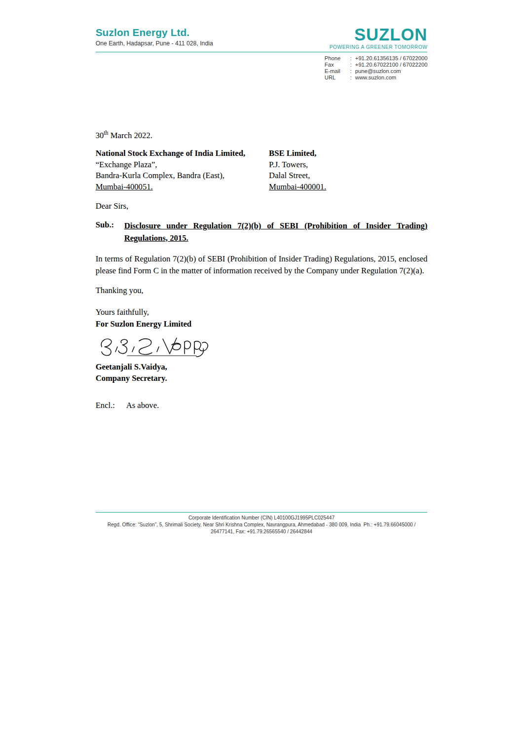Suzlon Energy Ltd.
One Earth, Hadapsar, Pune - 411 028, India
SUZLON
Powering a greener tomorrow
| Phone | : | +91.20.61356135 / 67022000 |
| Fax | : | +91.20.67022100 / 67022200 |
| E-mail | : | pune@suzlon.com |
| URL | : | www.suzlon.com |
30th March 2022.
National Stock Exchange of India Limited,
“Exchange Plaza”,
Bandra-Kurla Complex, Bandra (East),
Mumbai-400051.
BSE Limited,
P.J. Towers,
Dalal Street,
Mumbai-400001.
Dear Sirs,
Sub.:
Disclosure under Regulation 7(2)(b) of SEBI (Prohibition of Insider Trading) Regulations, 2015.
In terms of Regulation 7(2)(b) of SEBI (Prohibition of Insider Trading) Regulations, 2015, enclosed please find Form C in the matter of information received by the Company under Regulation 7(2)(a).
Thanking you,
Yours faithfully,
For Suzlon Energy Limited
Geetanjali S.Vaidya,
Company Secretary.
Encl.: As above.
Corporate Identification Number (CIN) L40100GJ1995PLC025447
Regd. Office: “Suzlon”, 5, Shrimali Society, Near Shri Krishna Complex, Navrangpura, Ahmedabad - 380 009, India Ph.: +91.79.66045000 / 26477141, Fax: +91.79.26565540 / 26442844